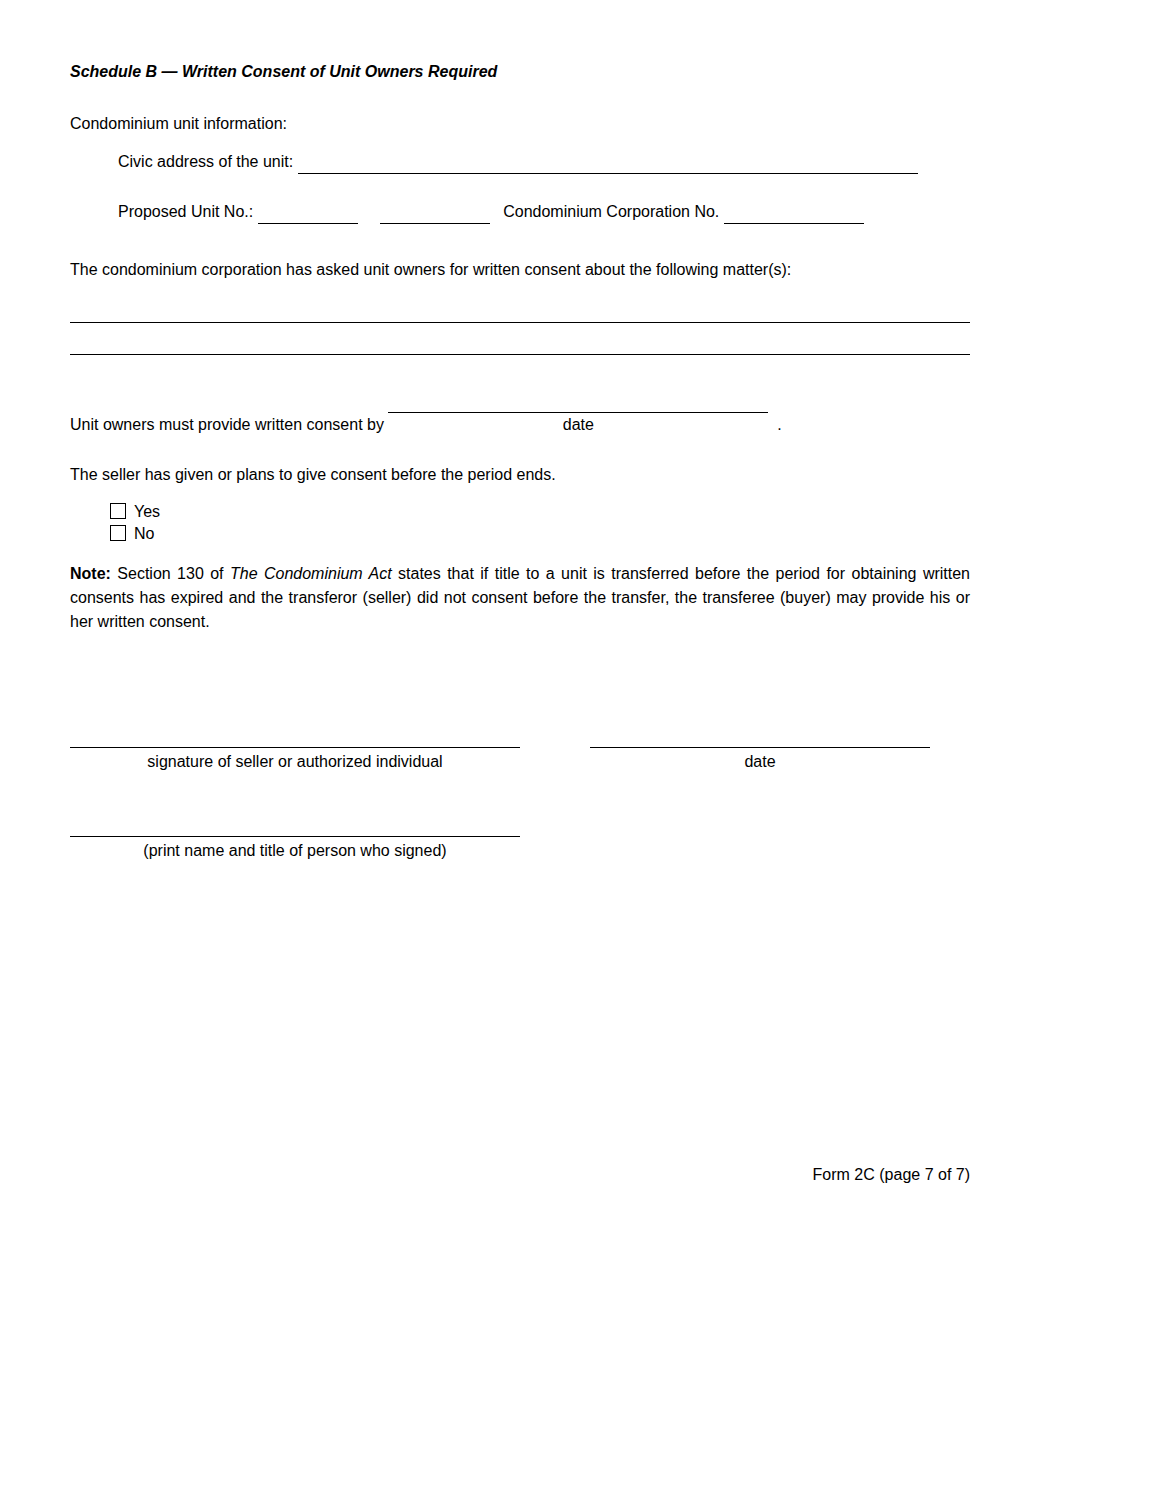Schedule B — Written Consent of Unit Owners Required
Condominium unit information:
Civic address of the unit:
Proposed Unit No.: Condominium Corporation No.
The condominium corporation has asked unit owners for written consent about the following matter(s):
Unit owners must provide written consent by date .
The seller has given or plans to give consent before the period ends.
Yes
No
Note: Section 130 of The Condominium Act states that if title to a unit is transferred before the period for obtaining written consents has expired and the transferor (seller) did not consent before the transfer, the transferee (buyer) may provide his or her written consent.
signature of seller or authorized individual
date
(print name and title of person who signed)
Form 2C (page 7 of 7)